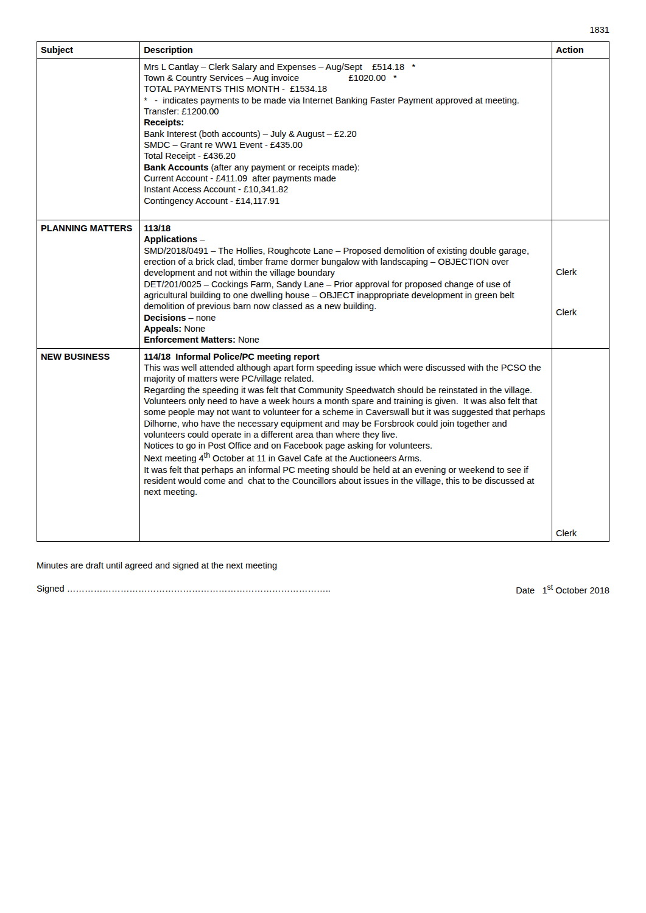1831
| Subject | Description | Action |
| --- | --- | --- |
| | Mrs L Cantlay – Clerk Salary and Expenses – Aug/Sept £514.18 * Town & Country Services – Aug invoice £1020.00 * TOTAL PAYMENTS THIS MONTH - £1534.18 * - indicates payments to be made via Internet Banking Faster Payment approved at meeting. Transfer: £1200.00 Receipts: Bank Interest (both accounts) – July & August – £2.20 SMDC – Grant re WW1 Event - £435.00 Total Receipt - £436.20 Bank Accounts (after any payment or receipts made): Current Account - £411.09 after payments made Instant Access Account - £10,341.82 Contingency Account - £14,117.91 | |
| PLANNING MATTERS | 113/18 Applications – SMD/2018/0491 – The Hollies, Roughcote Lane – Proposed demolition of existing double garage, erection of a brick clad, timber frame dormer bungalow with landscaping – OBJECTION over development and not within the village boundary DET/201/0025 – Cockings Farm, Sandy Lane – Prior approval for proposed change of use of agricultural building to one dwelling house – OBJECT inappropriate development in green belt demolition of previous barn now classed as a new building. Decisions – none Appeals: None Enforcement Matters: None | Clerk Clerk |
| NEW BUSINESS | 114/18 Informal Police/PC meeting report This was well attended although apart form speeding issue which were discussed with the PCSO the majority of matters were PC/village related. Regarding the speeding it was felt that Community Speedwatch should be reinstated in the village. Volunteers only need to have a week hours a month spare and training is given. It was also felt that some people may not want to volunteer for a scheme in Caverswall but it was suggested that perhaps Dilhorne, who have the necessary equipment and may be Forsbrook could join together and volunteers could operate in a different area than where they live. Notices to go in Post Office and on Facebook page asking for volunteers. Next meeting 4 th October at 11 in Gavel Cafe at the Auctioneers Arms. It was felt that perhaps an informal PC meeting should be held at an evening or weekend to see if resident would come and chat to the Councillors about issues in the village, this to be discussed at next meeting. | Clerk |
Minutes are draft until agreed and signed at the next meeting
Signed …………………………………………………………………………….. Date 1st October 2018